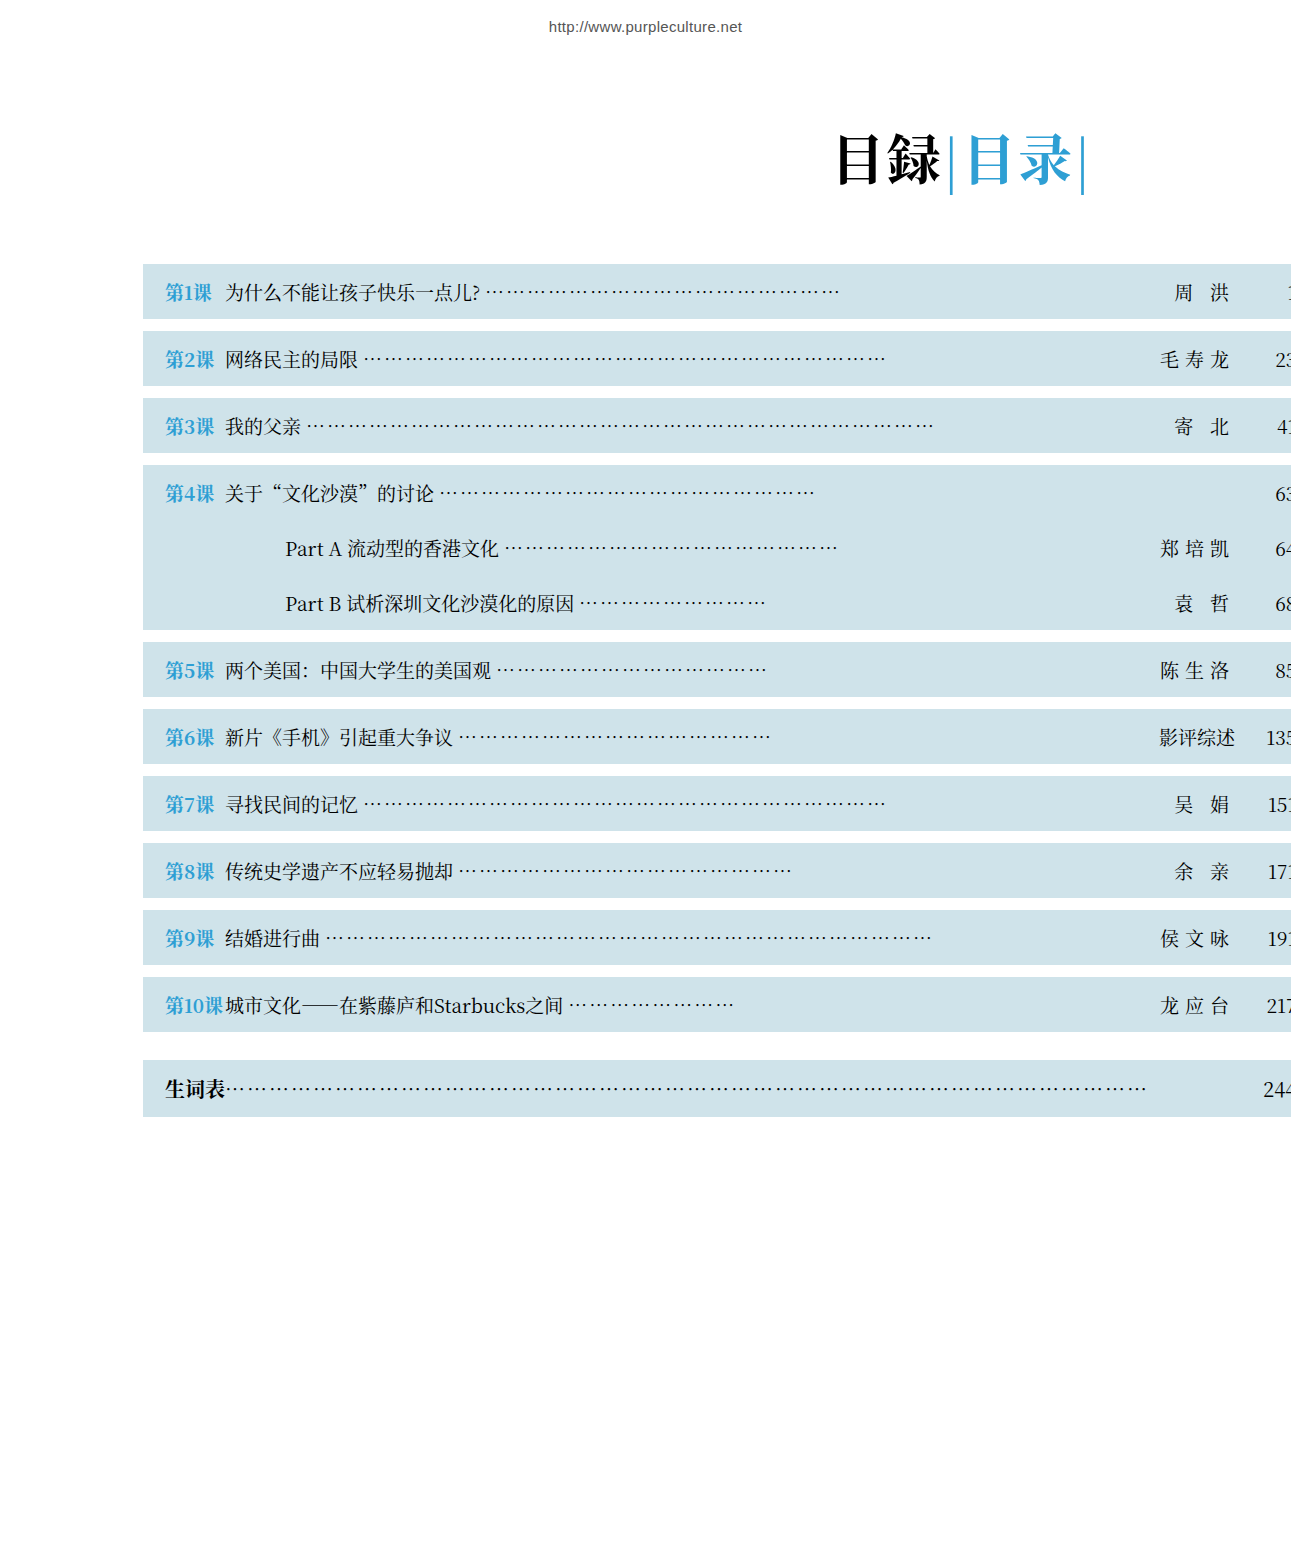http://www.purpleculture.net
目録|目录|
| 第1课 | 为什么不能让孩子快乐一点儿? …………………………………………… | 周 洪 | 1 |
| 第2课 | 网络民主的局限 ………………………………………………………………… | 毛寿龙 | 23 |
| 第3课 | 我的父亲 ……………………………………………………………………………… | 寄 北 | 41 |
| 第4课 | 关于“文化沙漠”的讨论 ……………………………………………… | | 63 |
| | Part A 流动型的香港文化 ………………………………………… | 郑培凯 | 64 |
| | Part B 试析深圳文化沙漠化的原因 ……………………… | 袁 哲 | 68 |
| 第5课 | 两个美国：中国大学生的美国观 ………………………………… | 陈生洛 | 85 |
| 第6课 | 新片《手机》引起重大争议 ……………………………………… | 影评综述 | 135 |
| 第7课 | 寻找民间的记忆 ………………………………………………………………… | 吴 娟 | 151 |
| 第8课 | 传统史学遗产不应轻易抛却 ………………………………………… | 余 亲 | 171 |
| 第9课 | 结婚进行曲 …………………………………………………………………………… | 侯文咏 | 191 |
| 第10课 | 城市文化——在紫藤庐和Starbucks之间 …………………… | 龙应台 | 217 |
| 生词表 | ……………………………………………………………………………………………………………… | | 244 |